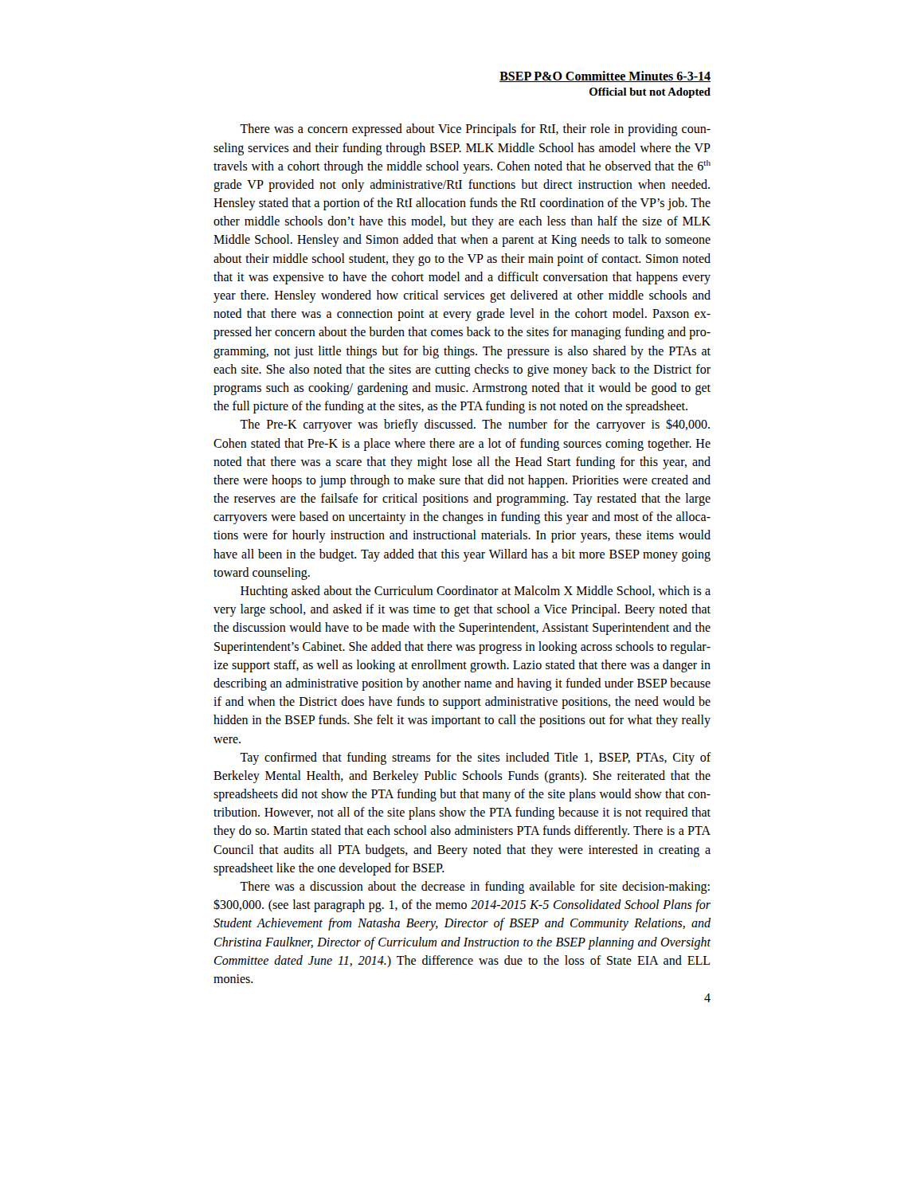BSEP P&O Committee Minutes 6-3-14
Official but not Adopted
There was a concern expressed about Vice Principals for RtI, their role in providing counseling services and their funding through BSEP. MLK Middle School has amodel where the VP travels with a cohort through the middle school years. Cohen noted that he observed that the 6th grade VP provided not only administrative/RtI functions but direct instruction when needed. Hensley stated that a portion of the RtI allocation funds the RtI coordination of the VP’s job. The other middle schools don’t have this model, but they are each less than half the size of MLK Middle School. Hensley and Simon added that when a parent at King needs to talk to someone about their middle school student, they go to the VP as their main point of contact. Simon noted that it was expensive to have the cohort model and a difficult conversation that happens every year there. Hensley wondered how critical services get delivered at other middle schools and noted that there was a connection point at every grade level in the cohort model. Paxson expressed her concern about the burden that comes back to the sites for managing funding and programming, not just little things but for big things. The pressure is also shared by the PTAs at each site. She also noted that the sites are cutting checks to give money back to the District for programs such as cooking/ gardening and music. Armstrong noted that it would be good to get the full picture of the funding at the sites, as the PTA funding is not noted on the spreadsheet.
The Pre-K carryover was briefly discussed. The number for the carryover is $40,000. Cohen stated that Pre-K is a place where there are a lot of funding sources coming together. He noted that there was a scare that they might lose all the Head Start funding for this year, and there were hoops to jump through to make sure that did not happen. Priorities were created and the reserves are the failsafe for critical positions and programming. Tay restated that the large carryovers were based on uncertainty in the changes in funding this year and most of the allocations were for hourly instruction and instructional materials. In prior years, these items would have all been in the budget. Tay added that this year Willard has a bit more BSEP money going toward counseling.
Huchting asked about the Curriculum Coordinator at Malcolm X Middle School, which is a very large school, and asked if it was time to get that school a Vice Principal. Beery noted that the discussion would have to be made with the Superintendent, Assistant Superintendent and the Superintendent’s Cabinet. She added that there was progress in looking across schools to regularize support staff, as well as looking at enrollment growth. Lazio stated that there was a danger in describing an administrative position by another name and having it funded under BSEP because if and when the District does have funds to support administrative positions, the need would be hidden in the BSEP funds. She felt it was important to call the positions out for what they really were.
Tay confirmed that funding streams for the sites included Title 1, BSEP, PTAs, City of Berkeley Mental Health, and Berkeley Public Schools Funds (grants). She reiterated that the spreadsheets did not show the PTA funding but that many of the site plans would show that contribution. However, not all of the site plans show the PTA funding because it is not required that they do so. Martin stated that each school also administers PTA funds differently. There is a PTA Council that audits all PTA budgets, and Beery noted that they were interested in creating a spreadsheet like the one developed for BSEP.
There was a discussion about the decrease in funding available for site decision-making: $300,000. (see last paragraph pg. 1, of the memo 2014-2015 K-5 Consolidated School Plans for Student Achievement from Natasha Beery, Director of BSEP and Community Relations, and Christina Faulkner, Director of Curriculum and Instruction to the BSEP planning and Oversight Committee dated June 11, 2014.) The difference was due to the loss of State EIA and ELL monies.
4